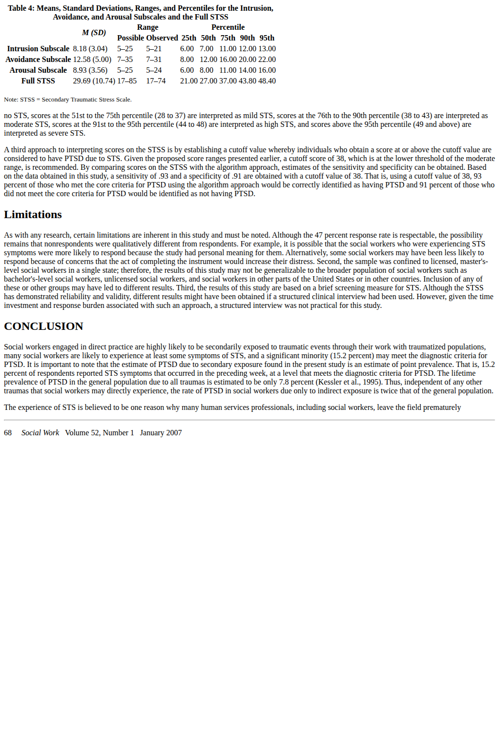Table 4: Means, Standard Deviations, Ranges, and Percentiles for the Intrusion, Avoidance, and Arousal Subscales and the Full STSS
| | M (SD) | Range | Percentile |
| --- | --- | --- | --- |
| Possible | Observed | 25th | 50th | 75th | 90th | 95th |
| Intrusion Subscale | 8.18 (3.04) | 5–25 | 5–21 | 6.00 | 7.00 | 11.00 | 12.00 | 13.00 |
| Avoidance Subscale | 12.58 (5.00) | 7–35 | 7–31 | 8.00 | 12.00 | 16.00 | 20.00 | 22.00 |
| Arousal Subscale | 8.93 (3.56) | 5–25 | 5–24 | 6.00 | 8.00 | 11.00 | 14.00 | 16.00 |
| Full STSS | 29.69 (10.74) | 17–85 | 17–74 | 21.00 | 27.00 | 37.00 | 43.80 | 48.40 |
Note: STSS = Secondary Traumatic Stress Scale.
no STS, scores at the 51st to the 75th percentile (28 to 37) are interpreted as mild STS, scores at the 76th to the 90th percentile (38 to 43) are interpreted as moderate STS, scores at the 91st to the 95th percentile (44 to 48) are interpreted as high STS, and scores above the 95th percentile (49 and above) are interpreted as severe STS.
A third approach to interpreting scores on the STSS is by establishing a cutoff value whereby individuals who obtain a score at or above the cutoff value are considered to have PTSD due to STS. Given the proposed score ranges presented earlier, a cutoff score of 38, which is at the lower threshold of the moderate range, is recommended. By comparing scores on the STSS with the algorithm approach, estimates of the sensitivity and specificity can be obtained. Based on the data obtained in this study, a sensitivity of .93 and a specificity of .91 are obtained with a cutoff value of 38. That is, using a cutoff value of 38, 93 percent of those who met the core criteria for PTSD using the algorithm approach would be correctly identified as having PTSD and 91 percent of those who did not meet the core criteria for PTSD would be identified as not having PTSD.
Limitations
As with any research, certain limitations are inherent in this study and must be noted. Although the 47 percent response rate is respectable, the possibility remains that nonrespondents were qualitatively different from respondents. For example, it is possible that the social workers who were experiencing STS symptoms were more likely to respond because the study had personal meaning for them. Alternatively, some social workers may have been less likely to respond because of concerns that the act of completing the instrument would increase their distress. Second, the sample was confined to licensed, master's-level social workers in a single state; therefore, the results of this study may not be generalizable to the broader population of social workers such as bachelor's-level social workers, unlicensed social workers, and social workers in other parts of the United States or in other countries. Inclusion of any of these or other groups may have led to different results. Third, the results of this study are based on a brief screening measure for STS. Although the STSS has demonstrated reliability and validity, different results might have been obtained if a structured clinical interview had been used. However, given the time investment and response burden associated with such an approach, a structured interview was not practical for this study.
CONCLUSION
Social workers engaged in direct practice are highly likely to be secondarily exposed to traumatic events through their work with traumatized populations, many social workers are likely to experience at least some symptoms of STS, and a significant minority (15.2 percent) may meet the diagnostic criteria for PTSD. It is important to note that the estimate of PTSD due to secondary exposure found in the present study is an estimate of point prevalence. That is, 15.2 percent of respondents reported STS symptoms that occurred in the preceding week, at a level that meets the diagnostic criteria for PTSD. The lifetime prevalence of PTSD in the general population due to all traumas is estimated to be only 7.8 percent (Kessler et al., 1995). Thus, independent of any other traumas that social workers may directly experience, the rate of PTSD in social workers due only to indirect exposure is twice that of the general population.
The experience of STS is believed to be one reason why many human services professionals, including social workers, leave the field prematurely
68 Social Work Volume 52, Number 1 January 2007